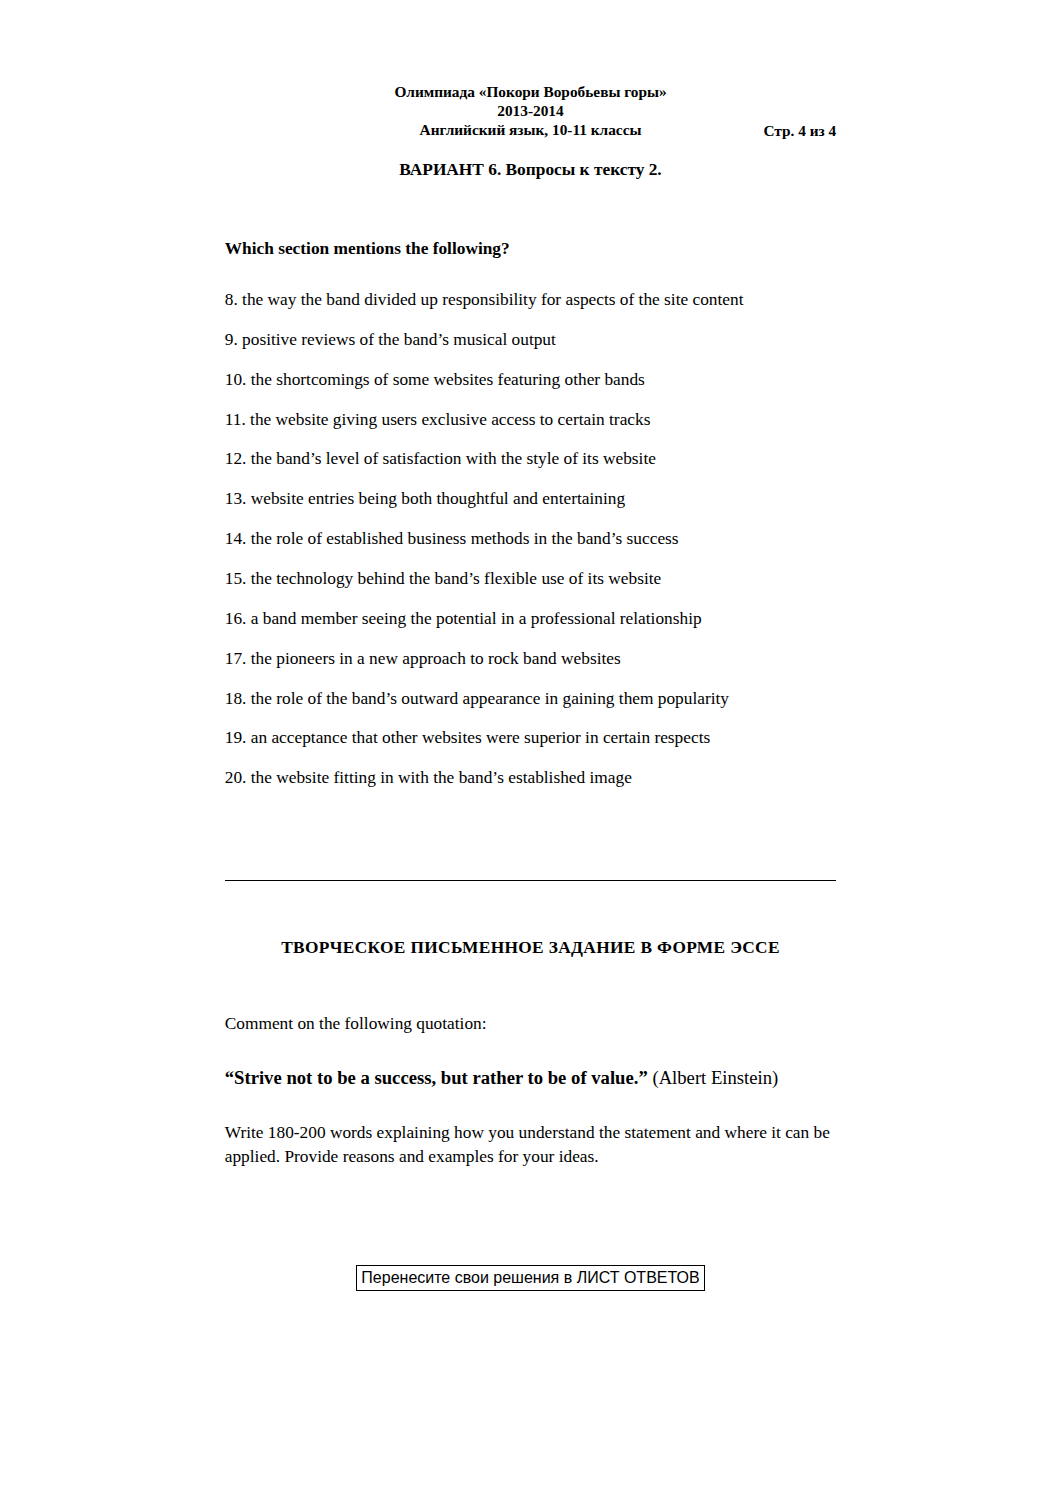Олимпиада «Покори Воробьевы горы»
2013-2014
Английский язык, 10-11 классы
Стр. 4 из 4
ВАРИАНТ 6. Вопросы к тексту 2.
Which section mentions the following?
8. the way the band divided up responsibility for aspects of the site content
9. positive reviews of the band’s musical output
10. the shortcomings of some websites featuring other bands
11. the website giving users exclusive access to certain tracks
12. the band’s level of satisfaction with the style of its website
13. website entries being both thoughtful and entertaining
14. the role of established business methods in the band’s success
15. the technology behind the band’s flexible use of its website
16. a band member seeing the potential in a professional relationship
17. the pioneers in a new approach to rock band websites
18. the role of the band’s outward appearance in gaining them popularity
19. an acceptance that other websites were superior in certain respects
20. the website fitting in with the band’s established image
ТВОРЧЕСКОЕ ПИСЬМЕННОЕ ЗАДАНИЕ В ФОРМЕ ЭССЕ
Comment on the following quotation:
“Strive not to be a success, but rather to be of value.” (Albert Einstein)
Write 180-200 words explaining how you understand the statement and where it can be applied. Provide reasons and examples for your ideas.
Перенесите свои решения в ЛИСТ ОТВЕТОВ